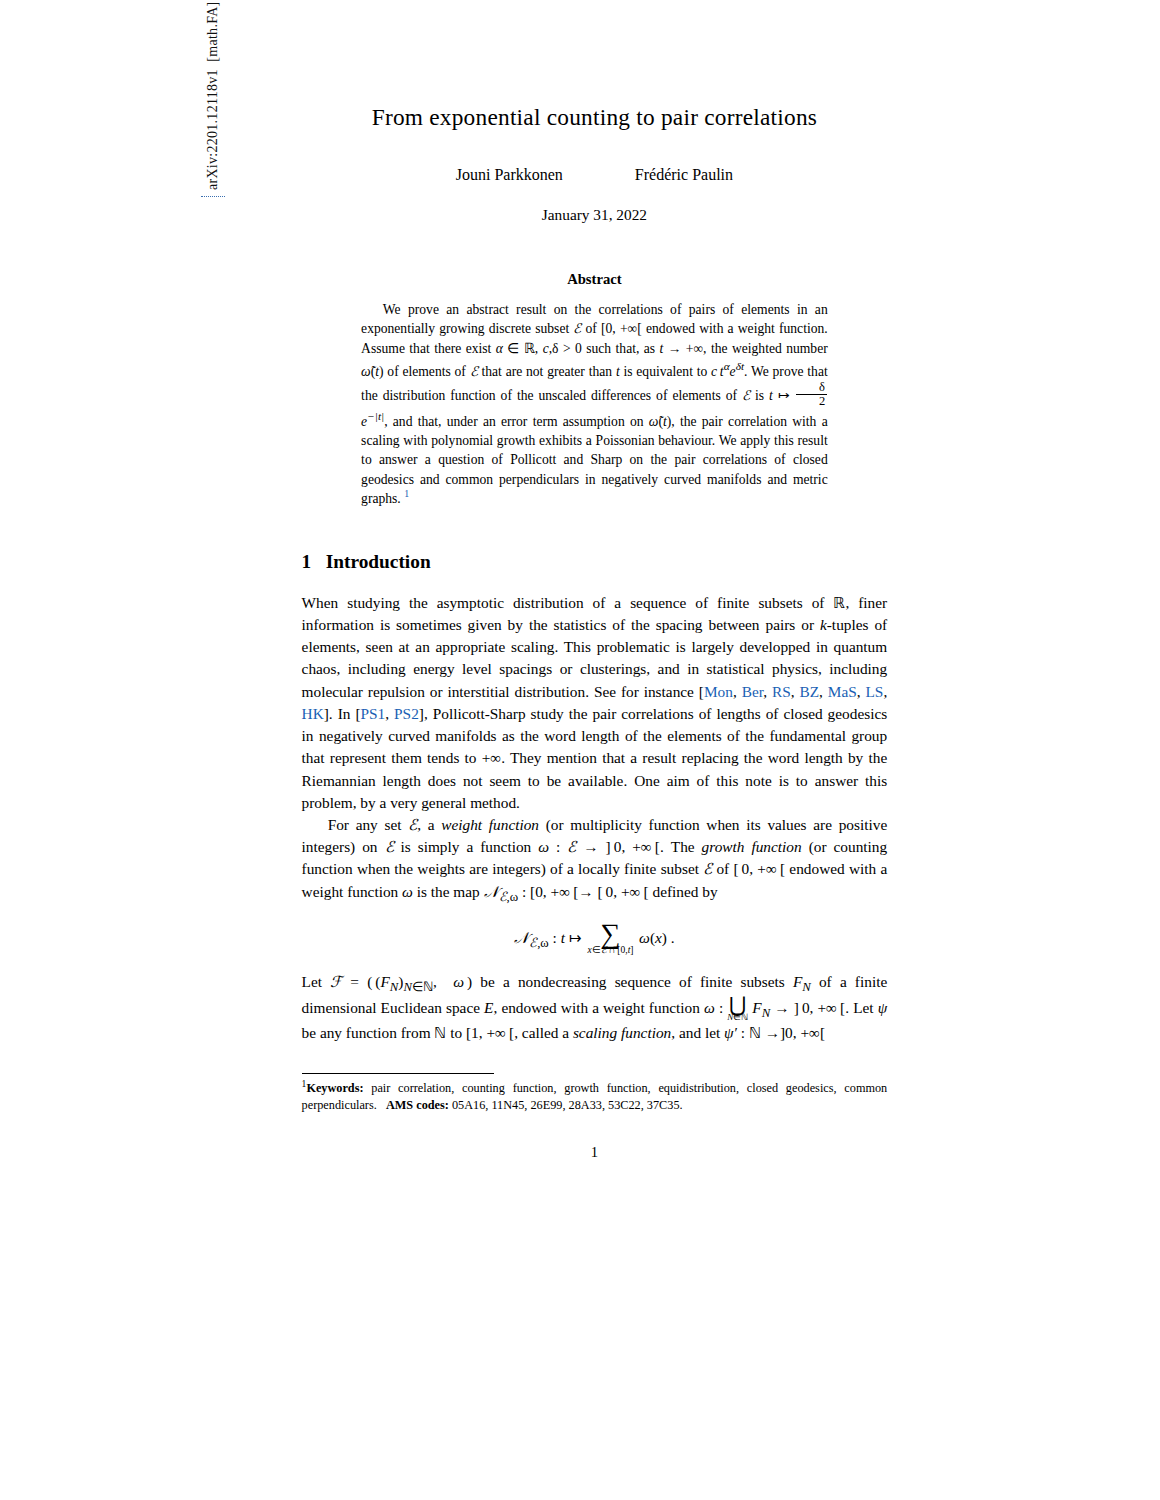arXiv:2201.12118v1 [math.FA] 28 Jan 2022
From exponential counting to pair correlations
Jouni Parkkonen Frédéric Paulin
January 31, 2022
Abstract
We prove an abstract result on the correlations of pairs of elements in an exponentially growing discrete subset ℰ of [0, +∞[ endowed with a weight function. Assume that there exist α ∈ ℝ, c,δ > 0 such that, as t → +∞, the weighted number ω̃(t) of elements of ℰ that are not greater than t is equivalent to c tαeδt. We prove that the distribution function of the unscaled differences of elements of ℰ is t ↦ δ 2 e−|t|, and that, under an error term assumption on ω̃(t), the pair correlation with a scaling with polynomial growth exhibits a Poissonian behaviour. We apply this result to answer a question of Pollicott and Sharp on the pair correlations of closed geodesics and common perpendiculars in negatively curved manifolds and metric graphs. 1
1 Introduction
When studying the asymptotic distribution of a sequence of finite subsets of ℝ, finer information is sometimes given by the statistics of the spacing between pairs or k-tuples of elements, seen at an appropriate scaling. This problematic is largely developped in quantum chaos, including energy level spacings or clusterings, and in statistical physics, including molecular repulsion or interstitial distribution. See for instance [Mon, Ber, RS, BZ, MaS, LS, HK]. In [PS1, PS2], Pollicott-Sharp study the pair correlations of lengths of closed geodesics in negatively curved manifolds as the word length of the elements of the fundamental group that represent them tends to +∞. They mention that a result replacing the word length by the Riemannian length does not seem to be available. One aim of this note is to answer this problem, by a very general method.
For any set ℰ, a weight function (or multiplicity function when its values are positive integers) on ℰ is simply a function ω : ℰ → ] 0, +∞ [. The growth function (or counting function when the weights are integers) of a locally finite subset ℰ of [ 0, +∞ [ endowed with a weight function ω is the map 𝒩ℰ,ω : [0, +∞ [→ [ 0, +∞ [ defined by
𝒩ℰ,ω : t ↦ ∑x∈ℰ ∩ [0,t] ω(x) .
Let ℱ = ( (FN)N∈ℕ, ω ) be a nondecreasing sequence of finite subsets FN of a finite dimensional Euclidean space E, endowed with a weight function ω : ⋃N∈ℕ FN → ] 0, +∞ [. Let ψ be any function from ℕ to [1, +∞ [, called a scaling function, and let ψ′ : ℕ →]0, +∞[
1 Keywords: pair correlation, counting function, growth function, equidistribution, closed geodesics, common perpendiculars. AMS codes: 05A16, 11N45, 26E99, 28A33, 53C22, 37C35.
1